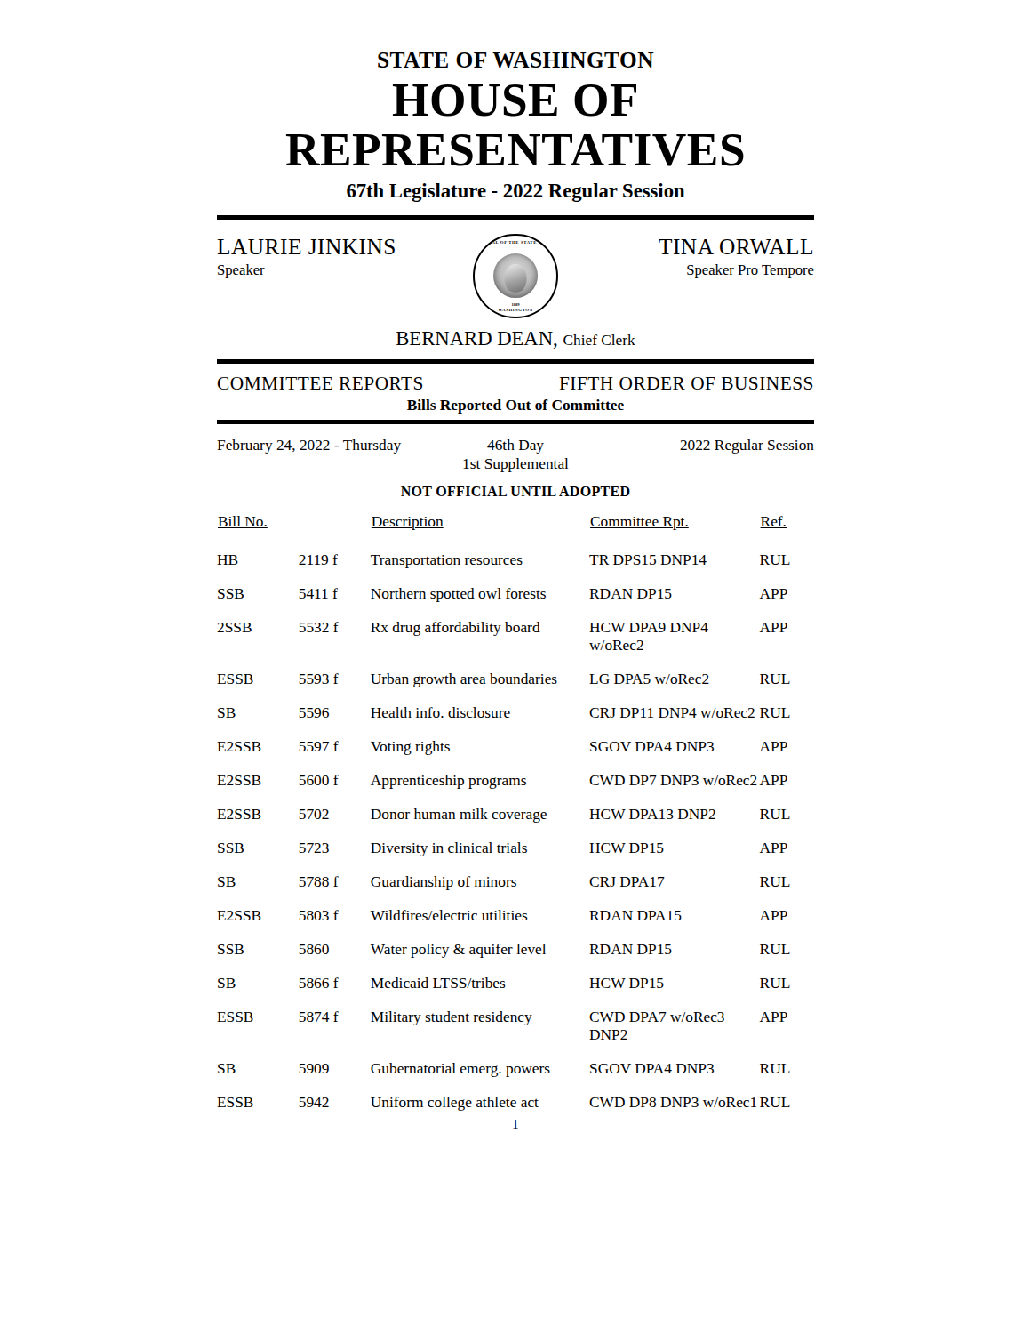STATE OF WASHINGTON
HOUSE OF REPRESENTATIVES
67th Legislature - 2022 Regular Session
LAURIE JINKINS
Speaker
TINA ORWALL
Speaker Pro Tempore
SEAL OF THE STATE OF
1889
WASHINGTON
BERNARD DEAN, Chief Clerk
COMMITTEE REPORTS
FIFTH ORDER OF BUSINESS
Bills Reported Out of Committee
February 24, 2022 - Thursday
46th Day
2022 Regular Session
1st Supplemental
NOT OFFICIAL UNTIL ADOPTED
| Bill No. | Description | Committee Rpt. | Ref. |
| --- | --- | --- | --- |
| HB | 2119 f | Transportation resources | TR DPS15 DNP14 | RUL |
| SSB | 5411 f | Northern spotted owl forests | RDAN DP15 | APP |
| 2SSB | 5532 f | Rx drug affordability board | HCW DPA9 DNP4 w/oRec2 | APP |
| ESSB | 5593 f | Urban growth area boundaries | LG DPA5 w/oRec2 | RUL |
| SB | 5596 | Health info. disclosure | CRJ DP11 DNP4 w/oRec2 | RUL |
| E2SSB | 5597 f | Voting rights | SGOV DPA4 DNP3 | APP |
| E2SSB | 5600 f | Apprenticeship programs | CWD DP7 DNP3 w/oRec2 | APP |
| E2SSB | 5702 | Donor human milk coverage | HCW DPA13 DNP2 | RUL |
| SSB | 5723 | Diversity in clinical trials | HCW DP15 | APP |
| SB | 5788 f | Guardianship of minors | CRJ DPA17 | RUL |
| E2SSB | 5803 f | Wildfires/electric utilities | RDAN DPA15 | APP |
| SSB | 5860 | Water policy & aquifer level | RDAN DP15 | RUL |
| SB | 5866 f | Medicaid LTSS/tribes | HCW DP15 | RUL |
| ESSB | 5874 f | Military student residency | CWD DPA7 w/oRec3 DNP2 | APP |
| SB | 5909 | Gubernatorial emerg. powers | SGOV DPA4 DNP3 | RUL |
| ESSB | 5942 | Uniform college athlete act | CWD DP8 DNP3 w/oRec1 | RUL |
1